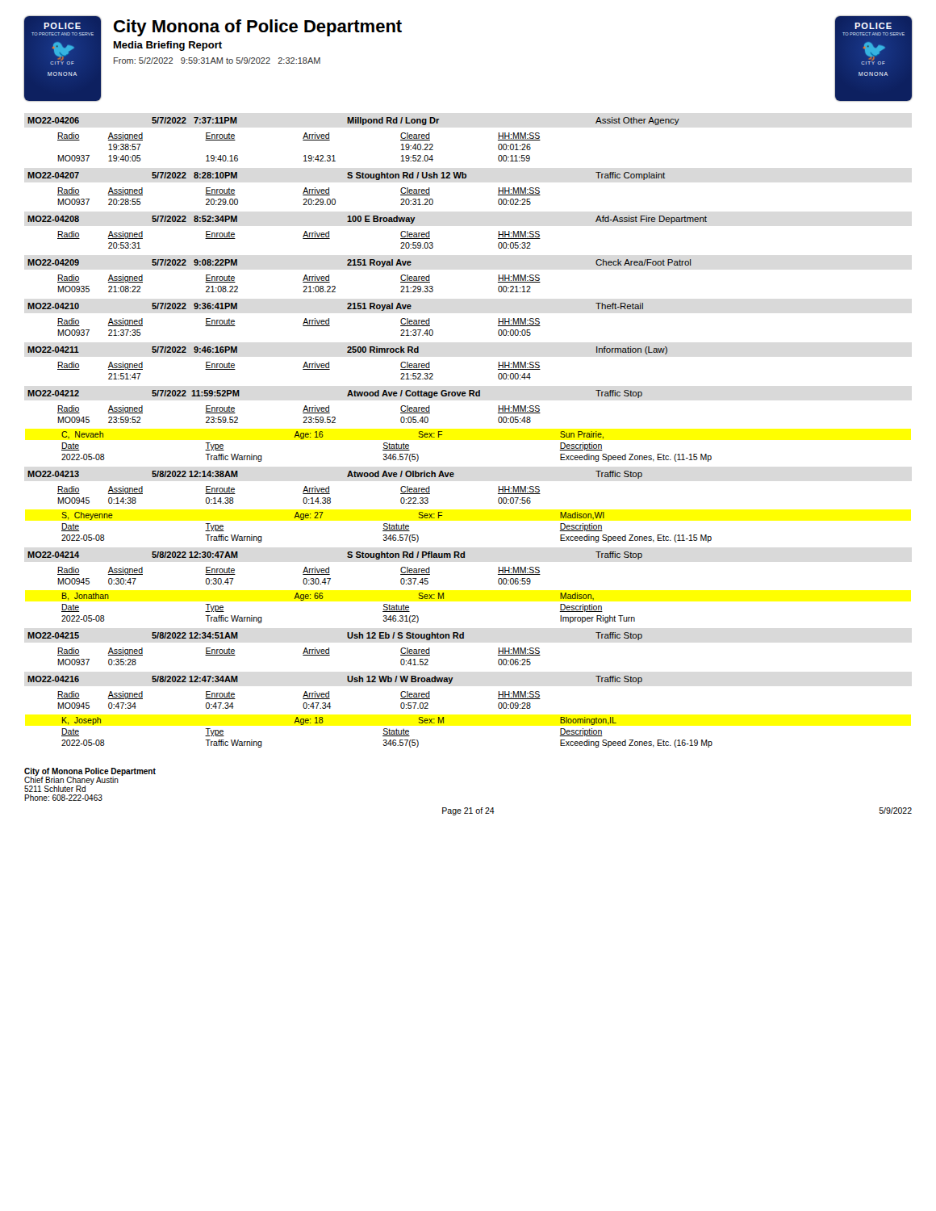POLICE
TO PROTECT AND TO SERVE
🐦
CITY OF
MONONA
POLICE
TO PROTECT AND TO SERVE
🐦
CITY OF
MONONA
City Monona of Police Department
Media Briefing Report
From: 5/2/2022 9:59:31AM to 5/9/2022 2:32:18AM
| MO22-04206 | 5/7/2022 7:37:11PM | Millpond Rd / Long Dr | Assist Other Agency |
| / Radio / Assigned / Enroute / Arrived / Cleared / HH:MM:SS / / / --- / --- / --- / --- / --- / --- / --- / / / 19:38:57 / / / 19:40.22 / 00:01:26 / / / MO0937 / 19:40:05 / 19:40.16 / 19:42.31 / 19:52.04 / 00:11:59 / / |
| MO22-04207 | 5/7/2022 8:28:10PM | S Stoughton Rd / Ush 12 Wb | Traffic Complaint |
| / Radio / Assigned / Enroute / Arrived / Cleared / HH:MM:SS / / / --- / --- / --- / --- / --- / --- / --- / / MO0937 / 20:28:55 / 20:29.00 / 20:29.00 / 20:31.20 / 00:02:25 / / |
| MO22-04208 | 5/7/2022 8:52:34PM | 100 E Broadway | Afd-Assist Fire Department |
| / Radio / Assigned / Enroute / Arrived / Cleared / HH:MM:SS / / / --- / --- / --- / --- / --- / --- / --- / / / 20:53:31 / / / 20:59.03 / 00:05:32 / / |
| MO22-04209 | 5/7/2022 9:08:22PM | 2151 Royal Ave | Check Area/Foot Patrol |
| / Radio / Assigned / Enroute / Arrived / Cleared / HH:MM:SS / / / --- / --- / --- / --- / --- / --- / --- / / MO0935 / 21:08:22 / 21:08.22 / 21:08.22 / 21:29.33 / 00:21:12 / / |
| MO22-04210 | 5/7/2022 9:36:41PM | 2151 Royal Ave | Theft-Retail |
| / Radio / Assigned / Enroute / Arrived / Cleared / HH:MM:SS / / / --- / --- / --- / --- / --- / --- / --- / / MO0937 / 21:37:35 / / / 21:37.40 / 00:00:05 / / |
| MO22-04211 | 5/7/2022 9:46:16PM | 2500 Rimrock Rd | Information (Law) |
| / Radio / Assigned / Enroute / Arrived / Cleared / HH:MM:SS / / / --- / --- / --- / --- / --- / --- / --- / / / 21:51:47 / / / 21:52.32 / 00:00:44 / / |
| MO22-04212 | 5/7/2022 11:59:52PM | Atwood Ave / Cottage Grove Rd | Traffic Stop |
| / Radio / Assigned / Enroute / Arrived / Cleared / HH:MM:SS / / / --- / --- / --- / --- / --- / --- / --- / / MO0945 / 23:59:52 / 23:59.52 / 23:59.52 / 0:05.40 / 00:05:48 / / / C, Nevaeh / Age: 16 / Sex: F / Sun Prairie, / / Date / Type / Statute / Description / / --- / --- / --- / --- / / 2022-05-08 / Traffic Warning / 346.57(5) / Exceeding Speed Zones, Etc. (11-15 Mp / |
| MO22-04213 | 5/8/2022 12:14:38AM | Atwood Ave / Olbrich Ave | Traffic Stop |
| / Radio / Assigned / Enroute / Arrived / Cleared / HH:MM:SS / / / --- / --- / --- / --- / --- / --- / --- / / MO0945 / 0:14:38 / 0:14.38 / 0:14.38 / 0:22.33 / 00:07:56 / / / S, Cheyenne / Age: 27 / Sex: F / Madison,WI / / Date / Type / Statute / Description / / --- / --- / --- / --- / / 2022-05-08 / Traffic Warning / 346.57(5) / Exceeding Speed Zones, Etc. (11-15 Mp / |
| MO22-04214 | 5/8/2022 12:30:47AM | S Stoughton Rd / Pflaum Rd | Traffic Stop |
| / Radio / Assigned / Enroute / Arrived / Cleared / HH:MM:SS / / / --- / --- / --- / --- / --- / --- / --- / / MO0945 / 0:30:47 / 0:30.47 / 0:30.47 / 0:37.45 / 00:06:59 / / / B, Jonathan / Age: 66 / Sex: M / Madison, / / Date / Type / Statute / Description / / --- / --- / --- / --- / / 2022-05-08 / Traffic Warning / 346.31(2) / Improper Right Turn / |
| MO22-04215 | 5/8/2022 12:34:51AM | Ush 12 Eb / S Stoughton Rd | Traffic Stop |
| / Radio / Assigned / Enroute / Arrived / Cleared / HH:MM:SS / / / --- / --- / --- / --- / --- / --- / --- / / MO0937 / 0:35:28 / / / 0:41.52 / 00:06:25 / / |
| MO22-04216 | 5/8/2022 12:47:34AM | Ush 12 Wb / W Broadway | Traffic Stop |
| / Radio / Assigned / Enroute / Arrived / Cleared / HH:MM:SS / / / --- / --- / --- / --- / --- / --- / --- / / MO0945 / 0:47:34 / 0:47.34 / 0:47.34 / 0:57.02 / 00:09:28 / / / K, Joseph / Age: 18 / Sex: M / Bloomington,IL / / Date / Type / Statute / Description / / --- / --- / --- / --- / / 2022-05-08 / Traffic Warning / 346.57(5) / Exceeding Speed Zones, Etc. (16-19 Mp / |
City of Monona Police Department
Chief Brian Chaney Austin
5211 Schluter Rd
Phone: 608-222-0463
Page 21 of 24
5/9/2022